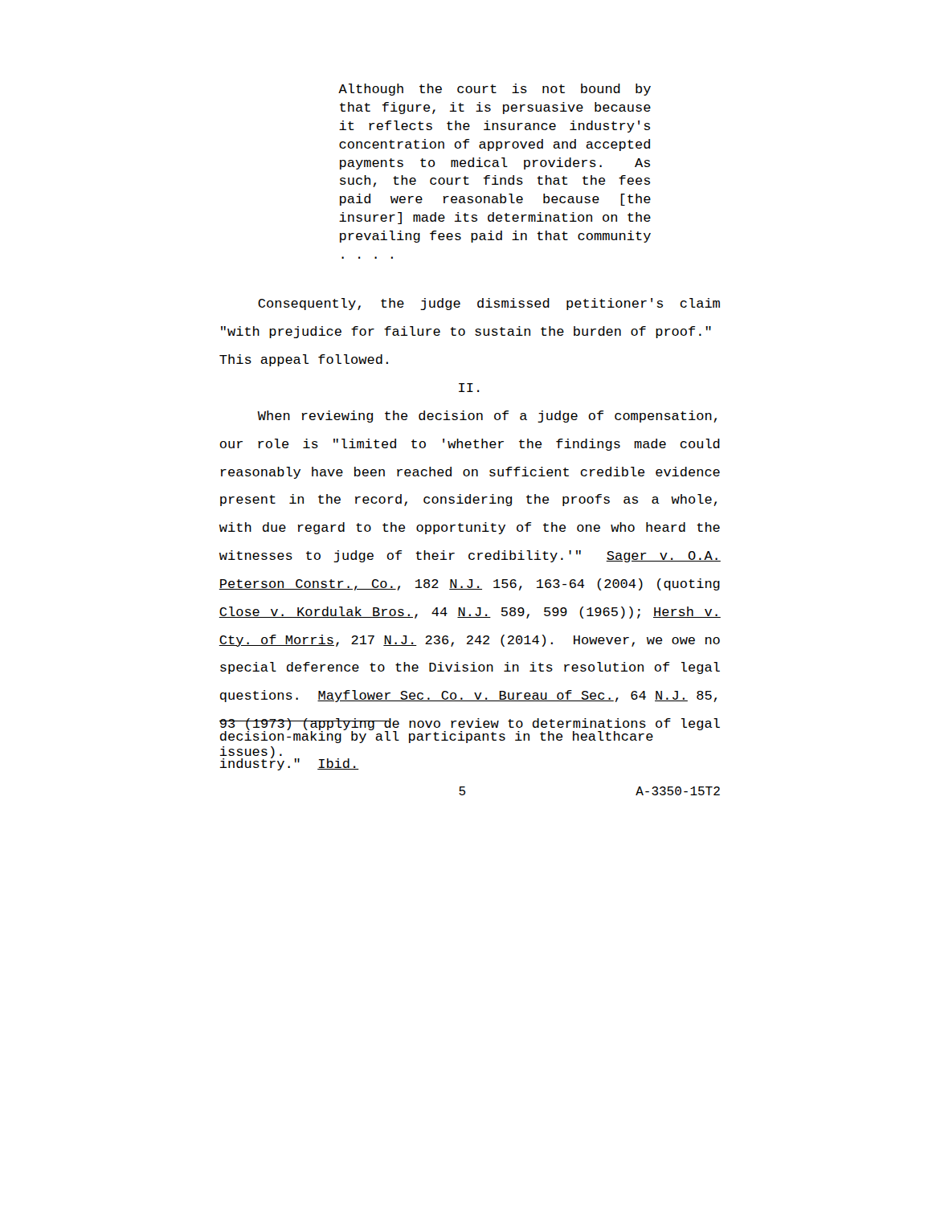Although the court is not bound by that figure, it is persuasive because it reflects the insurance industry's concentration of approved and accepted payments to medical providers. As such, the court finds that the fees paid were reasonable because [the insurer] made its determination on the prevailing fees paid in that community . . . .
Consequently, the judge dismissed petitioner's claim "with prejudice for failure to sustain the burden of proof." This appeal followed.
II.
When reviewing the decision of a judge of compensation, our role is "limited to 'whether the findings made could reasonably have been reached on sufficient credible evidence present in the record, considering the proofs as a whole, with due regard to the opportunity of the one who heard the witnesses to judge of their credibility.'" Sager v. O.A. Peterson Constr., Co., 182 N.J. 156, 163-64 (2004) (quoting Close v. Kordulak Bros., 44 N.J. 589, 599 (1965)); Hersh v. Cty. of Morris, 217 N.J. 236, 242 (2014). However, we owe no special deference to the Division in its resolution of legal questions. Mayflower Sec. Co. v. Bureau of Sec., 64 N.J. 85, 93 (1973) (applying de novo review to determinations of legal issues).
decision-making by all participants in the healthcare industry." Ibid.
5 A-3350-15T2